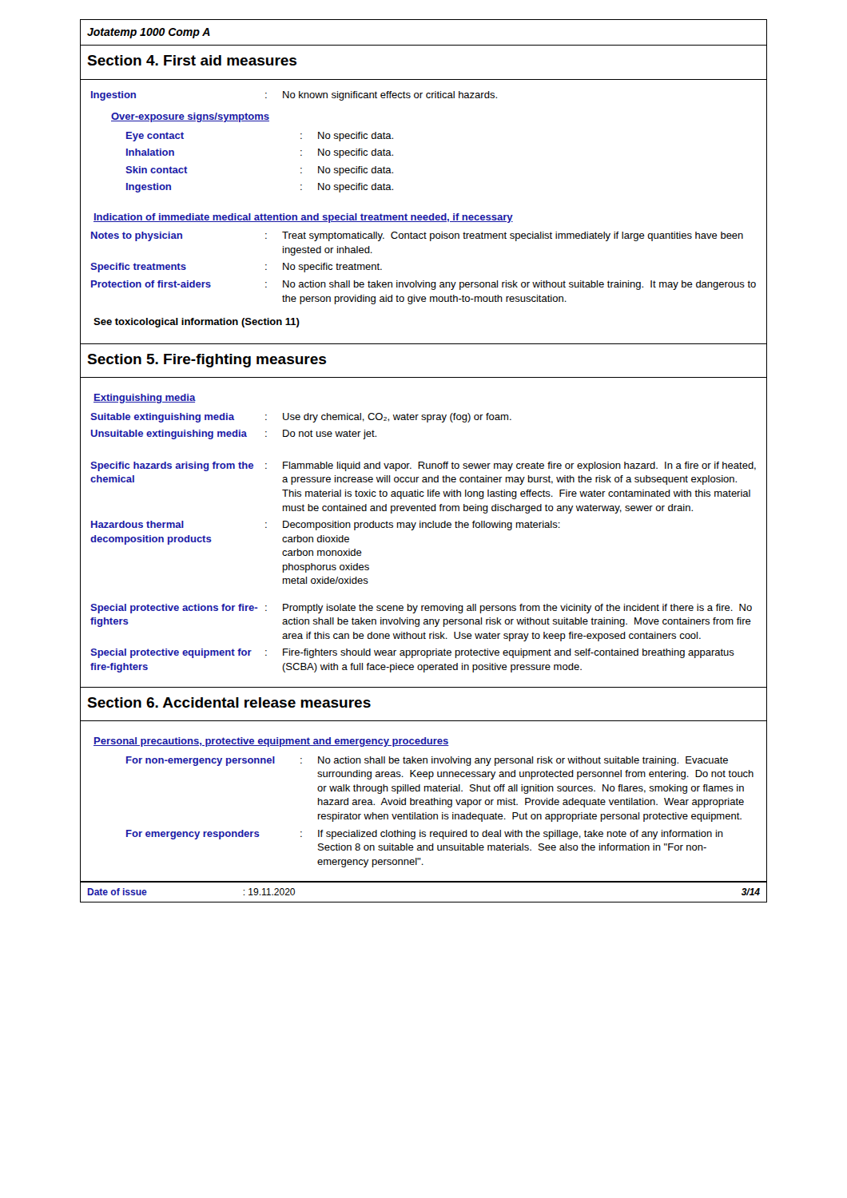Jotatemp 1000 Comp A
Section 4. First aid measures
| Ingestion | : | No known significant effects or critical hazards. |
Over-exposure signs/symptoms
| Eye contact | : | No specific data. |
| Inhalation | : | No specific data. |
| Skin contact | : | No specific data. |
| Ingestion | : | No specific data. |
Indication of immediate medical attention and special treatment needed, if necessary
| Notes to physician | : | Treat symptomatically. Contact poison treatment specialist immediately if large quantities have been ingested or inhaled. |
| Specific treatments | : | No specific treatment. |
| Protection of first-aiders | : | No action shall be taken involving any personal risk or without suitable training. It may be dangerous to the person providing aid to give mouth-to-mouth resuscitation. |
See toxicological information (Section 11)
Section 5. Fire-fighting measures
Extinguishing media
| Suitable extinguishing media | : | Use dry chemical, CO₂, water spray (fog) or foam. |
| Unsuitable extinguishing media | : | Do not use water jet. |
| Specific hazards arising from the chemical | : | Flammable liquid and vapor. Runoff to sewer may create fire or explosion hazard. In a fire or if heated, a pressure increase will occur and the container may burst, with the risk of a subsequent explosion. This material is toxic to aquatic life with long lasting effects. Fire water contaminated with this material must be contained and prevented from being discharged to any waterway, sewer or drain. |
| Hazardous thermal decomposition products | : | Decomposition products may include the following materials: carbon dioxide carbon monoxide phosphorus oxides metal oxide/oxides |
| Special protective actions for fire-fighters | : | Promptly isolate the scene by removing all persons from the vicinity of the incident if there is a fire. No action shall be taken involving any personal risk or without suitable training. Move containers from fire area if this can be done without risk. Use water spray to keep fire-exposed containers cool. |
| Special protective equipment for fire-fighters | : | Fire-fighters should wear appropriate protective equipment and self-contained breathing apparatus (SCBA) with a full face-piece operated in positive pressure mode. |
Section 6. Accidental release measures
Personal precautions, protective equipment and emergency procedures
| For non-emergency personnel | : | No action shall be taken involving any personal risk or without suitable training. Evacuate surrounding areas. Keep unnecessary and unprotected personnel from entering. Do not touch or walk through spilled material. Shut off all ignition sources. No flares, smoking or flames in hazard area. Avoid breathing vapor or mist. Provide adequate ventilation. Wear appropriate respirator when ventilation is inadequate. Put on appropriate personal protective equipment. |
| For emergency responders | : | If specialized clothing is required to deal with the spillage, take note of any information in Section 8 on suitable and unsuitable materials. See also the information in "For non-emergency personnel". |
Date of issue : 19.11.2020 3/14